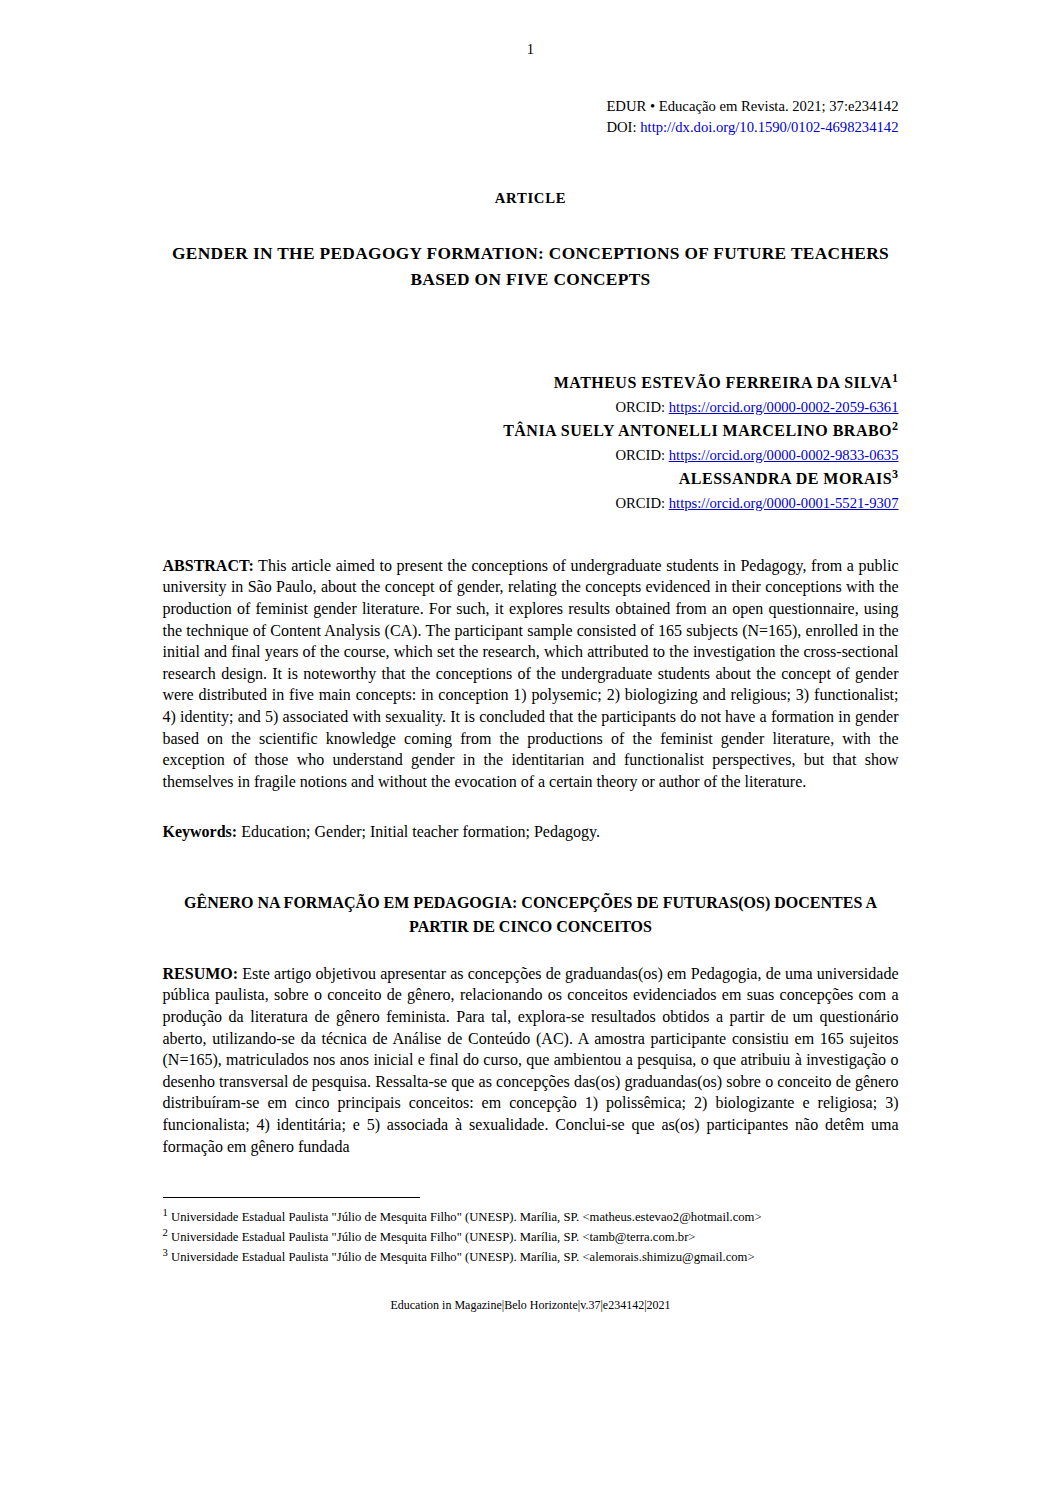1
EDUR • Educação em Revista. 2021; 37:e234142
DOI: http://dx.doi.org/10.1590/0102-4698234142
ARTICLE
Gender in the Pedagogy Formation: Conceptions of Future Teachers Based on Five Concepts
MATHEUS ESTEVÃO FERREIRA DA SILVA1
ORCID: https://orcid.org/0000-0002-2059-6361
TÂNIA SUELY ANTONELLI MARCELINO BRABO2
ORCID: https://orcid.org/0000-0002-9833-0635
ALESSANDRA DE MORAIS3
ORCID: https://orcid.org/0000-0001-5521-9307
ABSTRACT: This article aimed to present the conceptions of undergraduate students in Pedagogy, from a public university in São Paulo, about the concept of gender, relating the concepts evidenced in their conceptions with the production of feminist gender literature. For such, it explores results obtained from an open questionnaire, using the technique of Content Analysis (CA). The participant sample consisted of 165 subjects (N=165), enrolled in the initial and final years of the course, which set the research, which attributed to the investigation the cross-sectional research design. It is noteworthy that the conceptions of the undergraduate students about the concept of gender were distributed in five main concepts: in conception 1) polysemic; 2) biologizing and religious; 3) functionalist; 4) identity; and 5) associated with sexuality. It is concluded that the participants do not have a formation in gender based on the scientific knowledge coming from the productions of the feminist gender literature, with the exception of those who understand gender in the identitarian and functionalist perspectives, but that show themselves in fragile notions and without the evocation of a certain theory or author of the literature.
Keywords: Education; Gender; Initial teacher formation; Pedagogy.
Gênero na formação em Pedagogia: concepções de futuras(os) docentes a partir de cinco conceitos
RESUMO: Este artigo objetivou apresentar as concepções de graduandas(os) em Pedagogia, de uma universidade pública paulista, sobre o conceito de gênero, relacionando os conceitos evidenciados em suas concepções com a produção da literatura de gênero feminista. Para tal, explora-se resultados obtidos a partir de um questionário aberto, utilizando-se da técnica de Análise de Conteúdo (AC). A amostra participante consistiu em 165 sujeitos (N=165), matriculados nos anos inicial e final do curso, que ambientou a pesquisa, o que atribuiu à investigação o desenho transversal de pesquisa. Ressalta-se que as concepções das(os) graduandas(os) sobre o conceito de gênero distribuíram-se em cinco principais conceitos: em concepção 1) polissêmica; 2) biologizante e religiosa; 3) funcionalista; 4) identitária; e 5) associada à sexualidade. Conclui-se que as(os) participantes não detêm uma formação em gênero fundada
1 Universidade Estadual Paulista "Júlio de Mesquita Filho" (UNESP). Marília, SP. <matheus.estevao2@hotmail.com>
2 Universidade Estadual Paulista "Júlio de Mesquita Filho" (UNESP). Marília, SP. <tamb@terra.com.br>
3 Universidade Estadual Paulista "Júlio de Mesquita Filho" (UNESP). Marília, SP. <alemorais.shimizu@gmail.com>
Education in Magazine|Belo Horizonte|v.37|e234142|2021